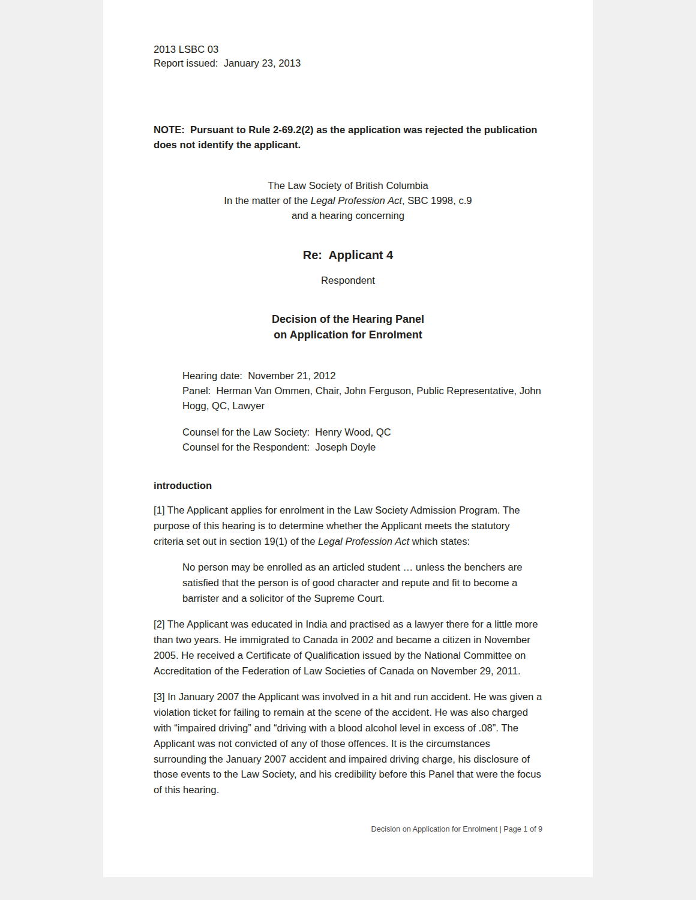2013 LSBC 03
Report issued: January 23, 2013
NOTE: Pursuant to Rule 2-69.2(2) as the application was rejected the publication does not identify the applicant.
The Law Society of British Columbia
In the matter of the Legal Profession Act, SBC 1998, c.9
and a hearing concerning
Re: Applicant 4
Respondent
Decision of the Hearing Panel
on Application for Enrolment
Hearing date: November 21, 2012
Panel: Herman Van Ommen, Chair, John Ferguson, Public Representative, John Hogg, QC, Lawyer
Counsel for the Law Society: Henry Wood, QC
Counsel for the Respondent: Joseph Doyle
introduction
[1] The Applicant applies for enrolment in the Law Society Admission Program. The purpose of this hearing is to determine whether the Applicant meets the statutory criteria set out in section 19(1) of the Legal Profession Act which states:
No person may be enrolled as an articled student … unless the benchers are satisfied that the person is of good character and repute and fit to become a barrister and a solicitor of the Supreme Court.
[2] The Applicant was educated in India and practised as a lawyer there for a little more than two years. He immigrated to Canada in 2002 and became a citizen in November 2005. He received a Certificate of Qualification issued by the National Committee on Accreditation of the Federation of Law Societies of Canada on November 29, 2011.
[3] In January 2007 the Applicant was involved in a hit and run accident. He was given a violation ticket for failing to remain at the scene of the accident. He was also charged with “impaired driving” and “driving with a blood alcohol level in excess of .08”. The Applicant was not convicted of any of those offences. It is the circumstances surrounding the January 2007 accident and impaired driving charge, his disclosure of those events to the Law Society, and his credibility before this Panel that were the focus of this hearing.
Decision on Application for Enrolment | Page 1 of 9